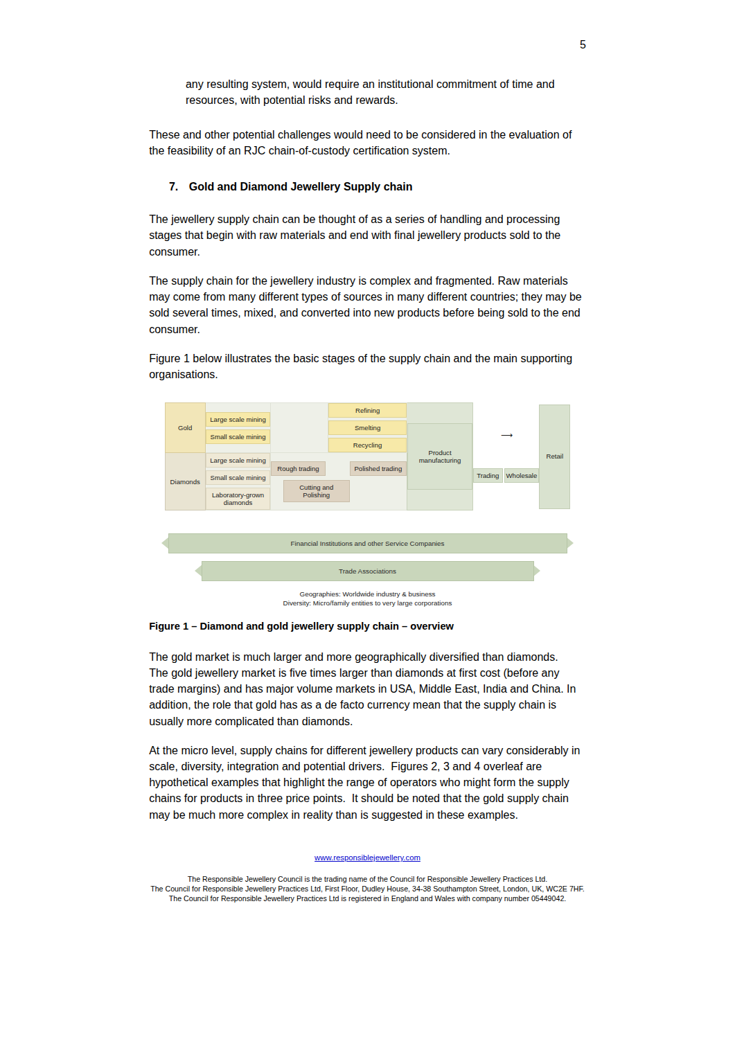5
any resulting system, would require an institutional commitment of time and resources, with potential risks and rewards.
These and other potential challenges would need to be considered in the evaluation of the feasibility of an RJC chain-of-custody certification system.
7. Gold and Diamond Jewellery Supply chain
The jewellery supply chain can be thought of as a series of handling and processing stages that begin with raw materials and end with final jewellery products sold to the consumer.
The supply chain for the jewellery industry is complex and fragmented. Raw materials may come from many different types of sources in many different countries; they may be sold several times, mixed, and converted into new products before being sold to the end consumer.
Figure 1 below illustrates the basic stages of the supply chain and the main supporting organisations.
| Gold | Large scale mining Small scale mining | | Refining Smelting Recycling | Product manufacturing | ⟶ / Trading / Wholesale / | Retail |
| Diamonds | Large scale mining Small scale mining Laboratory-grown diamonds | / Rough trading / / Polished trading / / Cutting and Polishing / / |
Financial Institutions and other Service Companies
Trade Associations
Geographies: Worldwide industry & business
Diversity: Micro/family entities to very large corporations
Figure 1 – Diamond and gold jewellery supply chain – overview
The gold market is much larger and more geographically diversified than diamonds. The gold jewellery market is five times larger than diamonds at first cost (before any trade margins) and has major volume markets in USA, Middle East, India and China. In addition, the role that gold has as a de facto currency mean that the supply chain is usually more complicated than diamonds.
At the micro level, supply chains for different jewellery products can vary considerably in scale, diversity, integration and potential drivers. Figures 2, 3 and 4 overleaf are hypothetical examples that highlight the range of operators who might form the supply chains for products in three price points. It should be noted that the gold supply chain may be much more complex in reality than is suggested in these examples.
www.responsiblejewellery.com
The Responsible Jewellery Council is the trading name of the Council for Responsible Jewellery Practices Ltd.
The Council for Responsible Jewellery Practices Ltd, First Floor, Dudley House, 34-38 Southampton Street, London, UK, WC2E 7HF.
The Council for Responsible Jewellery Practices Ltd is registered in England and Wales with company number 05449042.